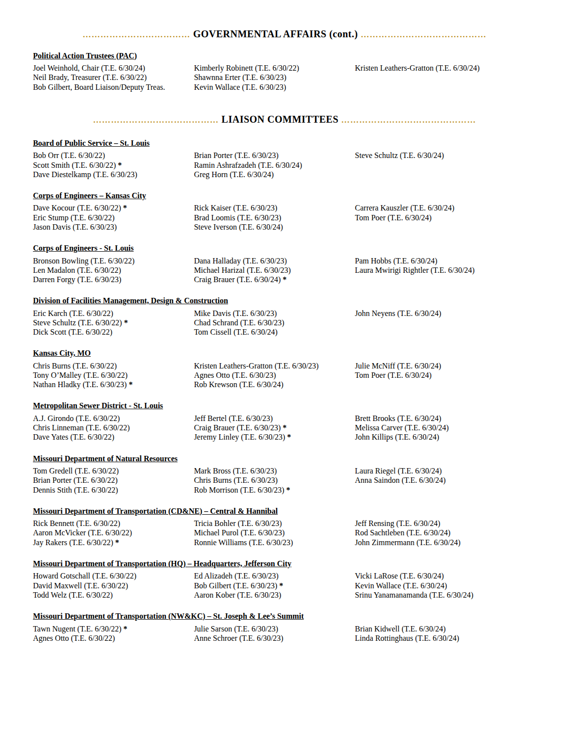……………………………… GOVERNMENTAL AFFAIRS (cont.) ……………………………………
Political Action Trustees (PAC)
| Joel Weinhold, Chair (T.E. 6/30/24) | Kimberly Robinett (T.E. 6/30/22) | Kristen Leathers-Gratton (T.E. 6/30/24) |
| Neil Brady, Treasurer (T.E. 6/30/22) | Shawnna Erter (T.E. 6/30/23) | |
| Bob Gilbert, Board Liaison/Deputy Treas. | Kevin Wallace (T.E. 6/30/23) | |
…………………………………… LIAISON COMMITTEES ………………………………………
Board of Public Service – St. Louis
| Bob Orr (T.E. 6/30/22) | Brian Porter (T.E. 6/30/23) | Steve Schultz (T.E. 6/30/24) |
| Scott Smith (T.E. 6/30/22) * | Ramin Ashrafzadeh (T.E. 6/30/24) | |
| Dave Diestelkamp (T.E. 6/30/23) | Greg Horn (T.E. 6/30/24) | |
Corps of Engineers – Kansas City
| Dave Kocour (T.E. 6/30/22) * | Rick Kaiser (T.E. 6/30/23) | Carrera Kauszler (T.E. 6/30/24) |
| Eric Stump (T.E. 6/30/22) | Brad Loomis (T.E. 6/30/23) | Tom Poer (T.E. 6/30/24) |
| Jason Davis (T.E. 6/30/23) | Steve Iverson (T.E. 6/30/24) | |
Corps of Engineers - St. Louis
| Bronson Bowling (T.E. 6/30/22) | Dana Halladay (T.E. 6/30/23) | Pam Hobbs (T.E. 6/30/24) |
| Len Madalon (T.E. 6/30/22) | Michael Harizal (T.E. 6/30/23) | Laura Mwirigi Rightler (T.E. 6/30/24) |
| Darren Forgy (T.E. 6/30/23) | Craig Brauer (T.E. 6/30/24) * | |
Division of Facilities Management, Design & Construction
| Eric Karch (T.E. 6/30/22) | Mike Davis (T.E. 6/30/23) | John Neyens (T.E. 6/30/24) |
| Steve Schultz (T.E. 6/30/22) * | Chad Schrand (T.E. 6/30/23) | |
| Dick Scott (T.E. 6/30/22) | Tom Cissell (T.E. 6/30/24) | |
Kansas City, MO
| Chris Burns (T.E. 6/30/22) | Kristen Leathers-Gratton (T.E. 6/30/23) | Julie McNiff (T.E. 6/30/24) |
| Tony O’Malley (T.E. 6/30/22) | Agnes Otto (T.E. 6/30/23) | Tom Poer (T.E. 6/30/24) |
| Nathan Hladky (T.E. 6/30/23) * | Rob Krewson (T.E. 6/30/24) | |
Metropolitan Sewer District - St. Louis
| A.J. Girondo (T.E. 6/30/22) | Jeff Bertel (T.E. 6/30/23) | Brett Brooks (T.E. 6/30/24) |
| Chris Linneman (T.E. 6/30/22) | Craig Brauer (T.E. 6/30/23) * | Melissa Carver (T.E. 6/30/24) |
| Dave Yates (T.E. 6/30/22) | Jeremy Linley (T.E. 6/30/23) * | John Killips (T.E. 6/30/24) |
Missouri Department of Natural Resources
| Tom Gredell (T.E. 6/30/22) | Mark Bross (T.E. 6/30/23) | Laura Riegel (T.E. 6/30/24) |
| Brian Porter (T.E. 6/30/22) | Chris Burns (T.E. 6/30/23) | Anna Saindon (T.E. 6/30/24) |
| Dennis Stith (T.E. 6/30/22) | Rob Morrison (T.E. 6/30/23) * | |
Missouri Department of Transportation (CD&NE) – Central & Hannibal
| Rick Bennett (T.E. 6/30/22) | Tricia Bohler (T.E. 6/30/23) | Jeff Rensing (T.E. 6/30/24) |
| Aaron McVicker (T.E. 6/30/22) | Michael Purol (T.E. 6/30/23) | Rod Sachtleben (T.E. 6/30/24) |
| Jay Rakers (T.E. 6/30/22) * | Ronnie Williams (T.E. 6/30/23) | John Zimmermann (T.E. 6/30/24) |
Missouri Department of Transportation (HQ) – Headquarters, Jefferson City
| Howard Gotschall (T.E. 6/30/22) | Ed Alizadeh (T.E. 6/30/23) | Vicki LaRose (T.E. 6/30/24) |
| David Maxwell (T.E. 6/30/22) | Bob Gilbert (T.E. 6/30/23) * | Kevin Wallace (T.E. 6/30/24) |
| Todd Welz (T.E. 6/30/22) | Aaron Kober (T.E. 6/30/23) | Srinu Yanamanamanda (T.E. 6/30/24) |
Missouri Department of Transportation (NW&KC) – St. Joseph & Lee’s Summit
| Tawn Nugent (T.E. 6/30/22) * | Julie Sarson (T.E. 6/30/23) | Brian Kidwell (T.E. 6/30/24) |
| Agnes Otto (T.E. 6/30/22) | Anne Schroer (T.E. 6/30/23) | Linda Rottinghaus (T.E. 6/30/24) |